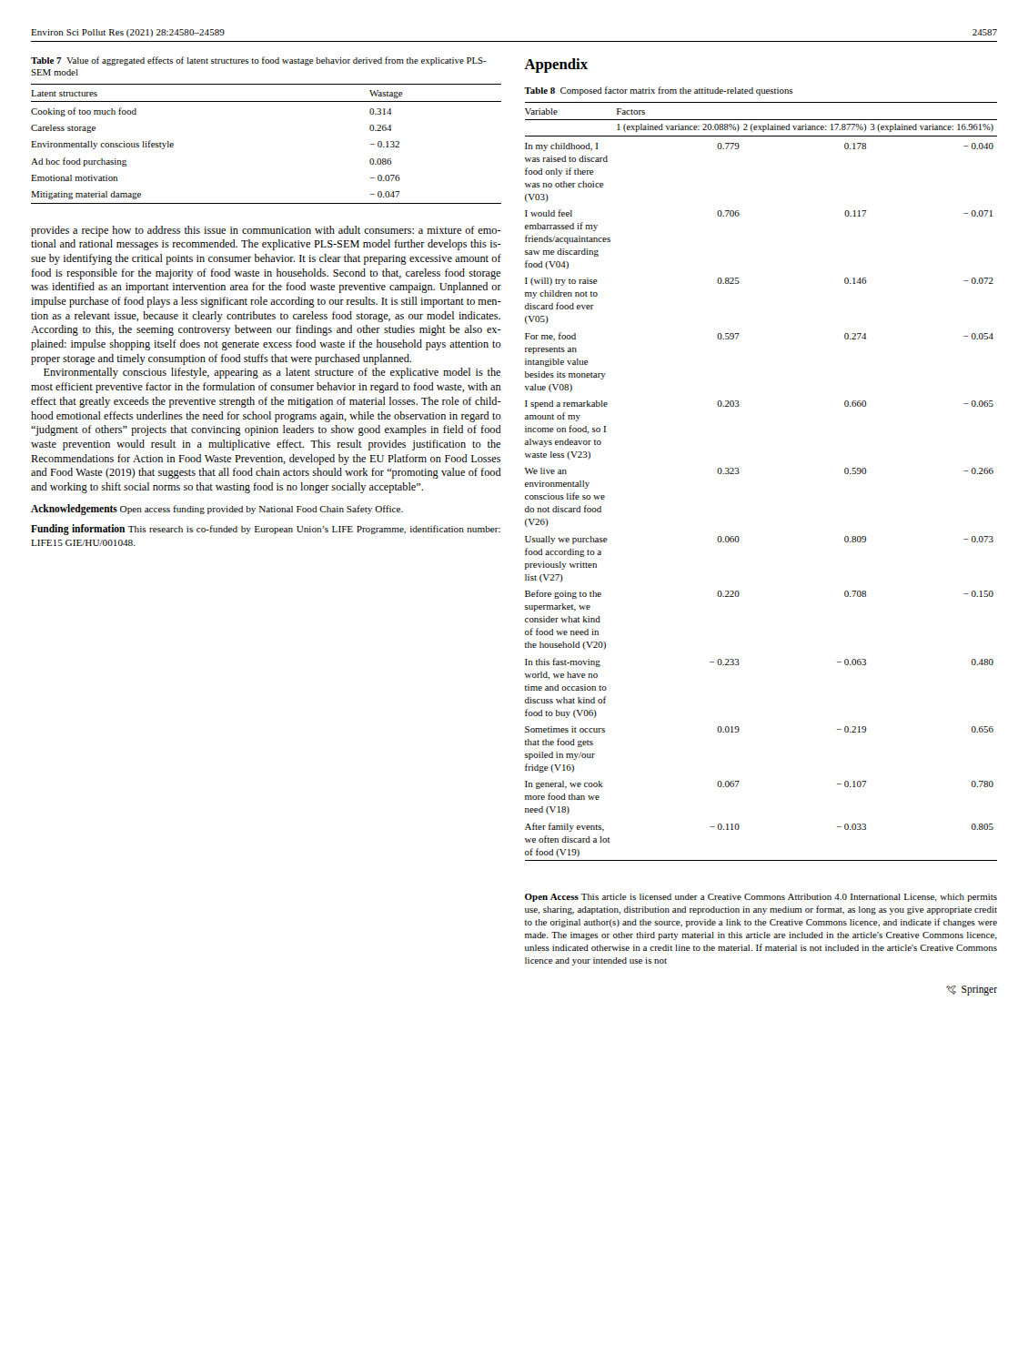Environ Sci Pollut Res (2021) 28:24580–24589
24587
Table 7 Value of aggregated effects of latent structures to food wastage behavior derived from the explicative PLS-SEM model
| Latent structures | Wastage |
| --- | --- |
| Cooking of too much food | 0.314 |
| Careless storage | 0.264 |
| Environmentally conscious lifestyle | − 0.132 |
| Ad hoc food purchasing | 0.086 |
| Emotional motivation | − 0.076 |
| Mitigating material damage | − 0.047 |
provides a recipe how to address this issue in communication with adult consumers: a mixture of emotional and rational messages is recommended. The explicative PLS-SEM model further develops this issue by identifying the critical points in consumer behavior. It is clear that preparing excessive amount of food is responsible for the majority of food waste in households. Second to that, careless food storage was identified as an important intervention area for the food waste preventive campaign. Unplanned or impulse purchase of food plays a less significant role according to our results. It is still important to mention as a relevant issue, because it clearly contributes to careless food storage, as our model indicates. According to this, the seeming controversy between our findings and other studies might be also explained: impulse shopping itself does not generate excess food waste if the household pays attention to proper storage and timely consumption of food stuffs that were purchased unplanned.
Environmentally conscious lifestyle, appearing as a latent structure of the explicative model is the most efficient preventive factor in the formulation of consumer behavior in regard to food waste, with an effect that greatly exceeds the preventive strength of the mitigation of material losses. The role of childhood emotional effects underlines the need for school programs again, while the observation in regard to “judgment of others” projects that convincing opinion leaders to show good examples in field of food waste prevention would result in a multiplicative effect. This result provides justification to the Recommendations for Action in Food Waste Prevention, developed by the EU Platform on Food Losses and Food Waste (2019) that suggests that all food chain actors should work for “promoting value of food and working to shift social norms so that wasting food is no longer socially acceptable”.
Acknowledgements Open access funding provided by National Food Chain Safety Office.
Funding information This research is co-funded by European Union’s LIFE Programme, identification number: LIFE15 GIE/HU/001048.
Appendix
Table 8 Composed factor matrix from the attitude-related questions
| Variable | Factors |
| --- | --- |
| | 1 (explained variance: 20.088%) | 2 (explained variance: 17.877%) | 3 (explained variance: 16.961%) |
| In my childhood, I was raised to discard food only if there was no other choice (V03) | 0.779 | 0.178 | − 0.040 |
| I would feel embarrassed if my friends/acquaintances saw me discarding food (V04) | 0.706 | 0.117 | − 0.071 |
| I (will) try to raise my children not to discard food ever (V05) | 0.825 | 0.146 | − 0.072 |
| For me, food represents an intangible value besides its monetary value (V08) | 0.597 | 0.274 | − 0.054 |
| I spend a remarkable amount of my income on food, so I always endeavor to waste less (V23) | 0.203 | 0.660 | − 0.065 |
| We live an environmentally conscious life so we do not discard food (V26) | 0.323 | 0.590 | − 0.266 |
| Usually we purchase food according to a previously written list (V27) | 0.060 | 0.809 | − 0.073 |
| Before going to the supermarket, we consider what kind of food we need in the household (V20) | 0.220 | 0.708 | − 0.150 |
| In this fast-moving world, we have no time and occasion to discuss what kind of food to buy (V06) | − 0.233 | − 0.063 | 0.480 |
| Sometimes it occurs that the food gets spoiled in my/our fridge (V16) | 0.019 | − 0.219 | 0.656 |
| In general, we cook more food than we need (V18) | 0.067 | − 0.107 | 0.780 |
| After family events, we often discard a lot of food (V19) | − 0.110 | − 0.033 | 0.805 |
Open Access This article is licensed under a Creative Commons Attribution 4.0 International License, which permits use, sharing, adaptation, distribution and reproduction in any medium or format, as long as you give appropriate credit to the original author(s) and the source, provide a link to the Creative Commons licence, and indicate if changes were made. The images or other third party material in this article are included in the article's Creative Commons licence, unless indicated otherwise in a credit line to the material. If material is not included in the article's Creative Commons licence and your intended use is not
🕊 Springer